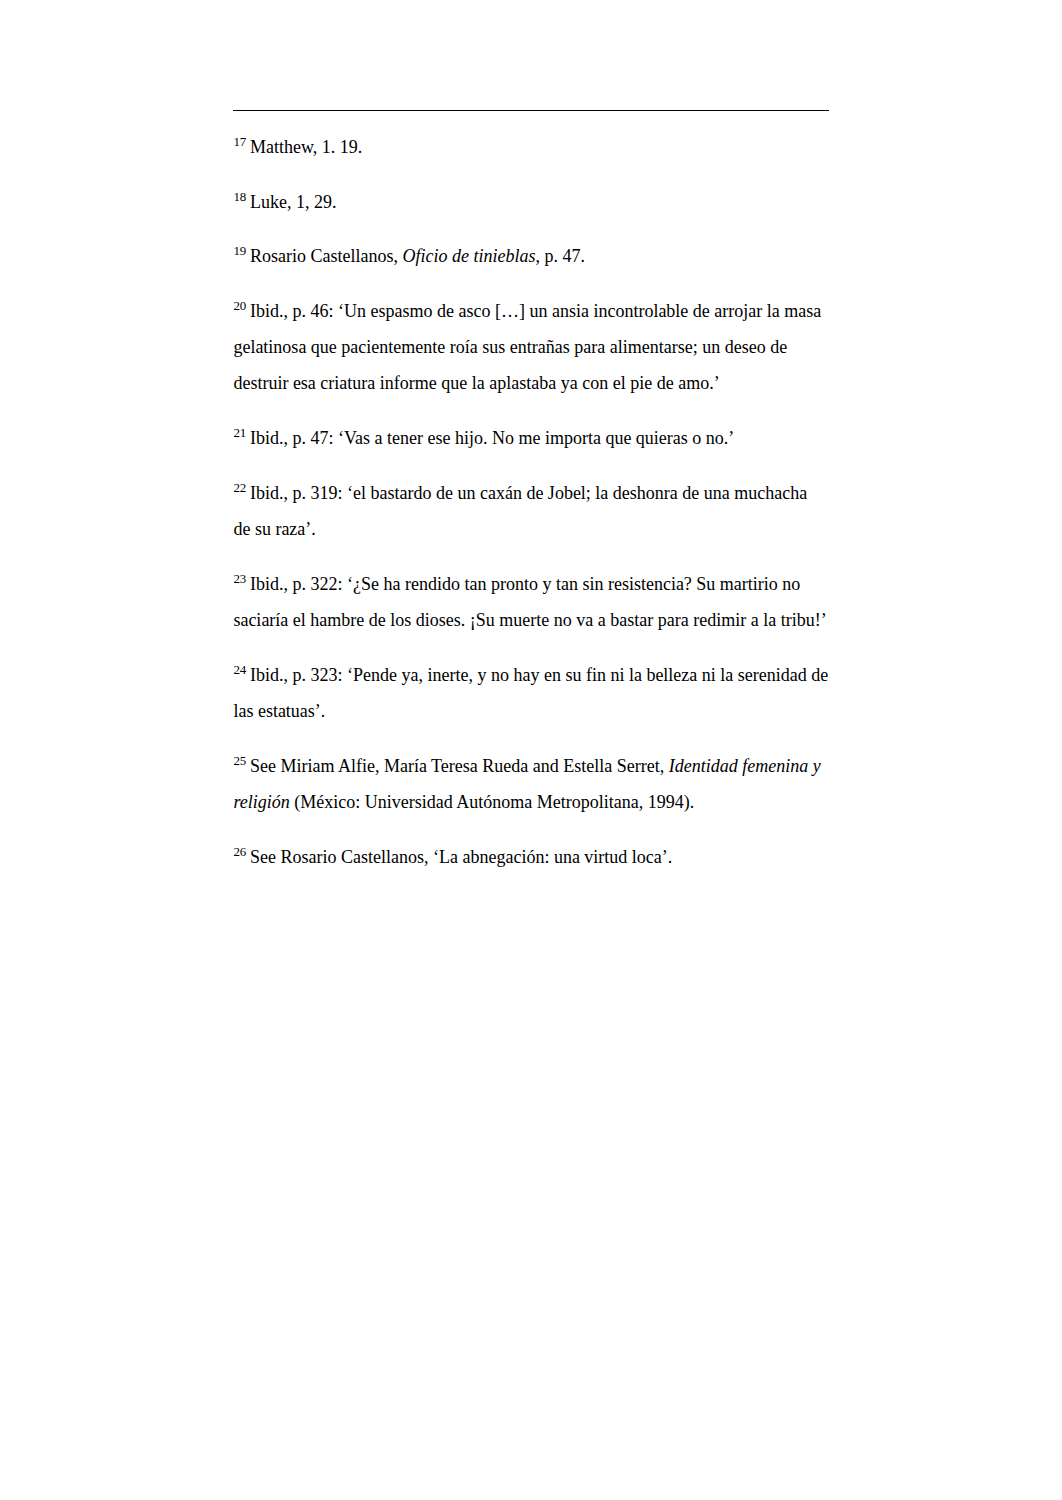17Matthew, 1. 19.
18Luke, 1, 29.
19Rosario Castellanos, Oficio de tinieblas, p. 47.
20Ibid., p. 46: ‘Un espasmo de asco […] un ansia incontrolable de arrojar la masa gelatinosa que pacientemente roía sus entrañas para alimentarse; un deseo de destruir esa criatura informe que la aplastaba ya con el pie de amo.’
21Ibid., p. 47: ‘Vas a tener ese hijo. No me importa que quieras o no.’
22Ibid., p. 319: ‘el bastardo de un caxán de Jobel; la deshonra de una muchacha de su raza’.
23Ibid., p. 322: ‘¿Se ha rendido tan pronto y tan sin resistencia? Su martirio no saciaría el hambre de los dioses. ¡Su muerte no va a bastar para redimir a la tribu!’
24Ibid., p. 323: ‘Pende ya, inerte, y no hay en su fin ni la belleza ni la serenidad de las estatuas’.
25See Miriam Alfie, María Teresa Rueda and Estella Serret, Identidad femenina y religión (México: Universidad Autónoma Metropolitana, 1994).
26See Rosario Castellanos, ‘La abnegación: una virtud loca’.